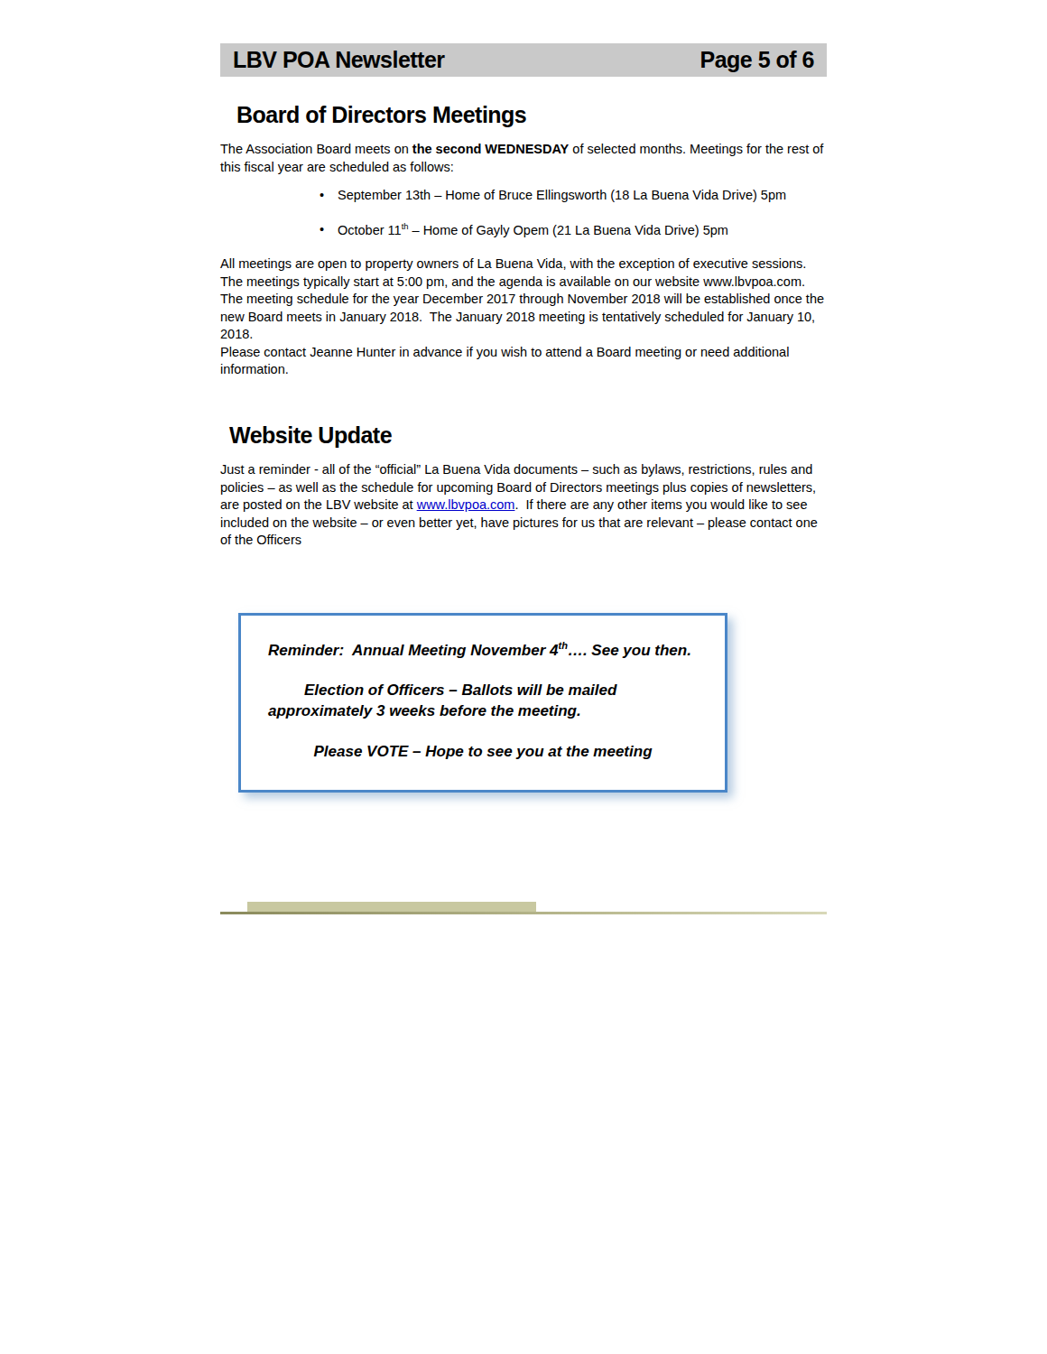LBV POA Newsletter Page 5 of 6
Board of Directors Meetings
The Association Board meets on the second WEDNESDAY of selected months. Meetings for the rest of this fiscal year are scheduled as follows:
September 13th – Home of Bruce Ellingsworth (18 La Buena Vida Drive) 5pm
October 11th – Home of Gayly Opem (21 La Buena Vida Drive) 5pm
All meetings are open to property owners of La Buena Vida, with the exception of executive sessions.
The meetings typically start at 5:00 pm, and the agenda is available on our website www.lbvpoa.com.
The meeting schedule for the year December 2017 through November 2018 will be established once the new Board meets in January 2018. The January 2018 meeting is tentatively scheduled for January 10, 2018.
Please contact Jeanne Hunter in advance if you wish to attend a Board meeting or need additional information.
Website Update
Just a reminder - all of the “official” La Buena Vida documents – such as bylaws, restrictions, rules and policies – as well as the schedule for upcoming Board of Directors meetings plus copies of newsletters, are posted on the LBV website at www.lbvpoa.com. If there are any other items you would like to see included on the website – or even better yet, have pictures for us that are relevant – please contact one of the Officers
Reminder: Annual Meeting November 4th…. See you then.
Election of Officers – Ballots will be mailed approximately 3 weeks before the meeting.
Please VOTE – Hope to see you at the meeting